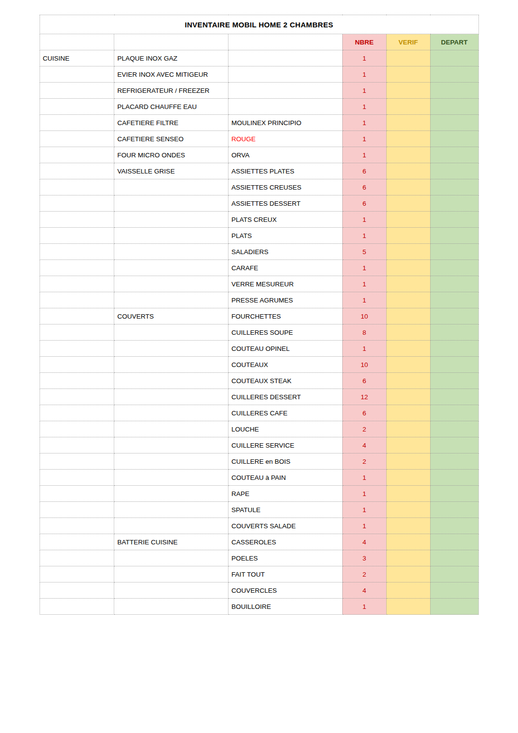| INVENTAIRE MOBIL HOME 2 CHAMBRES |
| | | | NBRE | VERIF | DEPART |
| CUISINE | PLAQUE INOX GAZ | | 1 | | |
| | EVIER INOX AVEC MITIGEUR | | 1 | | |
| | REFRIGERATEUR / FREEZER | | 1 | | |
| | PLACARD CHAUFFE EAU | | 1 | | |
| | CAFETIERE FILTRE | MOULINEX PRINCIPIO | 1 | | |
| | CAFETIERE SENSEO | ROUGE | 1 | | |
| | FOUR MICRO ONDES | ORVA | 1 | | |
| | VAISSELLE GRISE | ASSIETTES PLATES | 6 | | |
| | | ASSIETTES CREUSES | 6 | | |
| | | ASSIETTES DESSERT | 6 | | |
| | | PLATS CREUX | 1 | | |
| | | PLATS | 1 | | |
| | | SALADIERS | 5 | | |
| | | CARAFE | 1 | | |
| | | VERRE MESUREUR | 1 | | |
| | | PRESSE AGRUMES | 1 | | |
| | COUVERTS | FOURCHETTES | 10 | | |
| | | CUILLERES SOUPE | 8 | | |
| | | COUTEAU OPINEL | 1 | | |
| | | COUTEAUX | 10 | | |
| | | COUTEAUX STEAK | 6 | | |
| | | CUILLERES DESSERT | 12 | | |
| | | CUILLERES CAFE | 6 | | |
| | | LOUCHE | 2 | | |
| | | CUILLERE SERVICE | 4 | | |
| | | CUILLERE en BOIS | 2 | | |
| | | COUTEAU à PAIN | 1 | | |
| | | RAPE | 1 | | |
| | | SPATULE | 1 | | |
| | | COUVERTS SALADE | 1 | | |
| | BATTERIE CUISINE | CASSEROLES | 4 | | |
| | | POELES | 3 | | |
| | | FAIT TOUT | 2 | | |
| | | COUVERCLES | 4 | | |
| | | BOUILLOIRE | 1 | | |